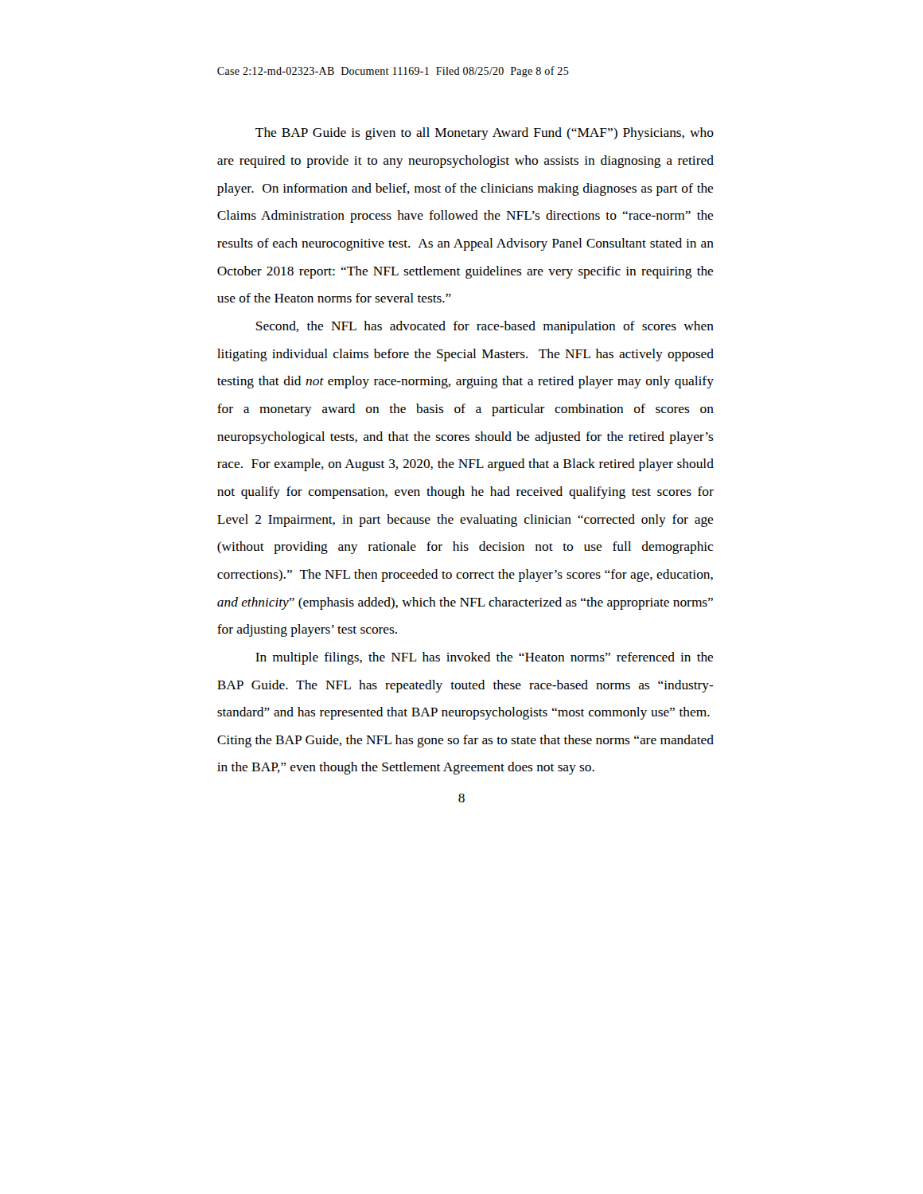Case 2:12-md-02323-AB Document 11169-1 Filed 08/25/20 Page 8 of 25
The BAP Guide is given to all Monetary Award Fund (“MAF”) Physicians, who are required to provide it to any neuropsychologist who assists in diagnosing a retired player. On information and belief, most of the clinicians making diagnoses as part of the Claims Administration process have followed the NFL’s directions to “race-norm” the results of each neurocognitive test. As an Appeal Advisory Panel Consultant stated in an October 2018 report: “The NFL settlement guidelines are very specific in requiring the use of the Heaton norms for several tests.”
Second, the NFL has advocated for race-based manipulation of scores when litigating individual claims before the Special Masters. The NFL has actively opposed testing that did not employ race-norming, arguing that a retired player may only qualify for a monetary award on the basis of a particular combination of scores on neuropsychological tests, and that the scores should be adjusted for the retired player’s race. For example, on August 3, 2020, the NFL argued that a Black retired player should not qualify for compensation, even though he had received qualifying test scores for Level 2 Impairment, in part because the evaluating clinician “corrected only for age (without providing any rationale for his decision not to use full demographic corrections).” The NFL then proceeded to correct the player’s scores “for age, education, and ethnicity” (emphasis added), which the NFL characterized as “the appropriate norms” for adjusting players’ test scores.
In multiple filings, the NFL has invoked the “Heaton norms” referenced in the BAP Guide. The NFL has repeatedly touted these race-based norms as “industry-standard” and has represented that BAP neuropsychologists “most commonly use” them. Citing the BAP Guide, the NFL has gone so far as to state that these norms “are mandated in the BAP,” even though the Settlement Agreement does not say so.
8